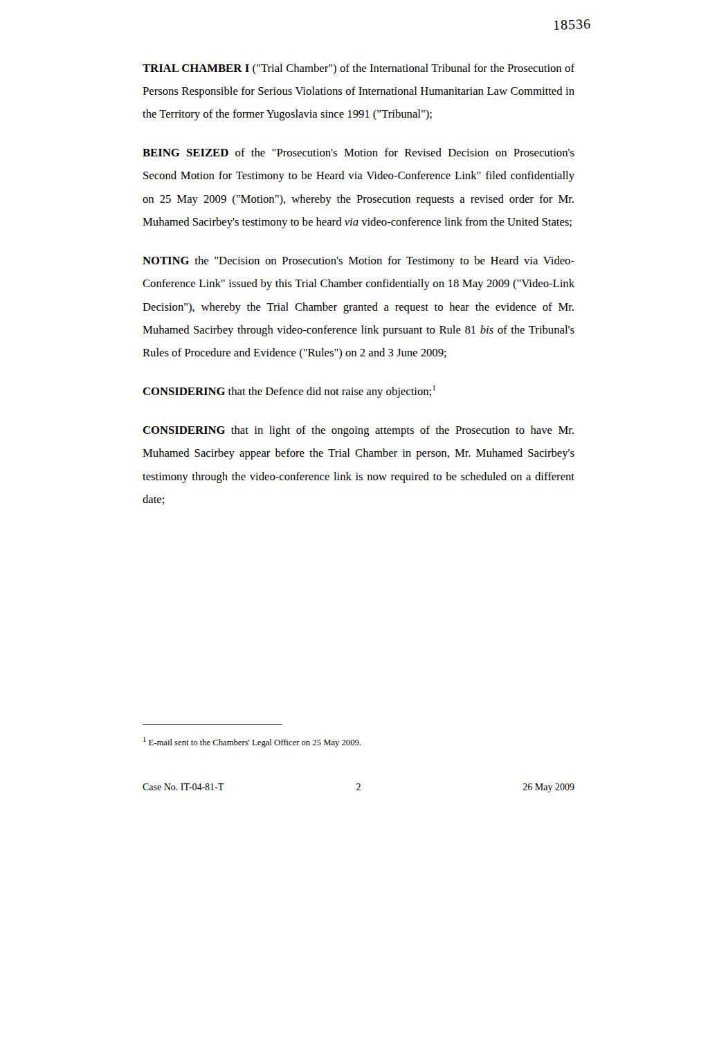18536
TRIAL CHAMBER I ("Trial Chamber") of the International Tribunal for the Prosecution of Persons Responsible for Serious Violations of International Humanitarian Law Committed in the Territory of the former Yugoslavia since 1991 ("Tribunal");
BEING SEIZED of the "Prosecution's Motion for Revised Decision on Prosecution's Second Motion for Testimony to be Heard via Video-Conference Link" filed confidentially on 25 May 2009 ("Motion"), whereby the Prosecution requests a revised order for Mr. Muhamed Sacirbey's testimony to be heard via video-conference link from the United States;
NOTING the "Decision on Prosecution's Motion for Testimony to be Heard via Video-Conference Link" issued by this Trial Chamber confidentially on 18 May 2009 ("Video-Link Decision"), whereby the Trial Chamber granted a request to hear the evidence of Mr. Muhamed Sacirbey through video-conference link pursuant to Rule 81 bis of the Tribunal's Rules of Procedure and Evidence ("Rules") on 2 and 3 June 2009;
CONSIDERING that the Defence did not raise any objection;1
CONSIDERING that in light of the ongoing attempts of the Prosecution to have Mr. Muhamed Sacirbey appear before the Trial Chamber in person, Mr. Muhamed Sacirbey's testimony through the video-conference link is now required to be scheduled on a different date;
1 E-mail sent to the Chambers' Legal Officer on 25 May 2009.
Case No. IT-04-81-T
2
26 May 2009